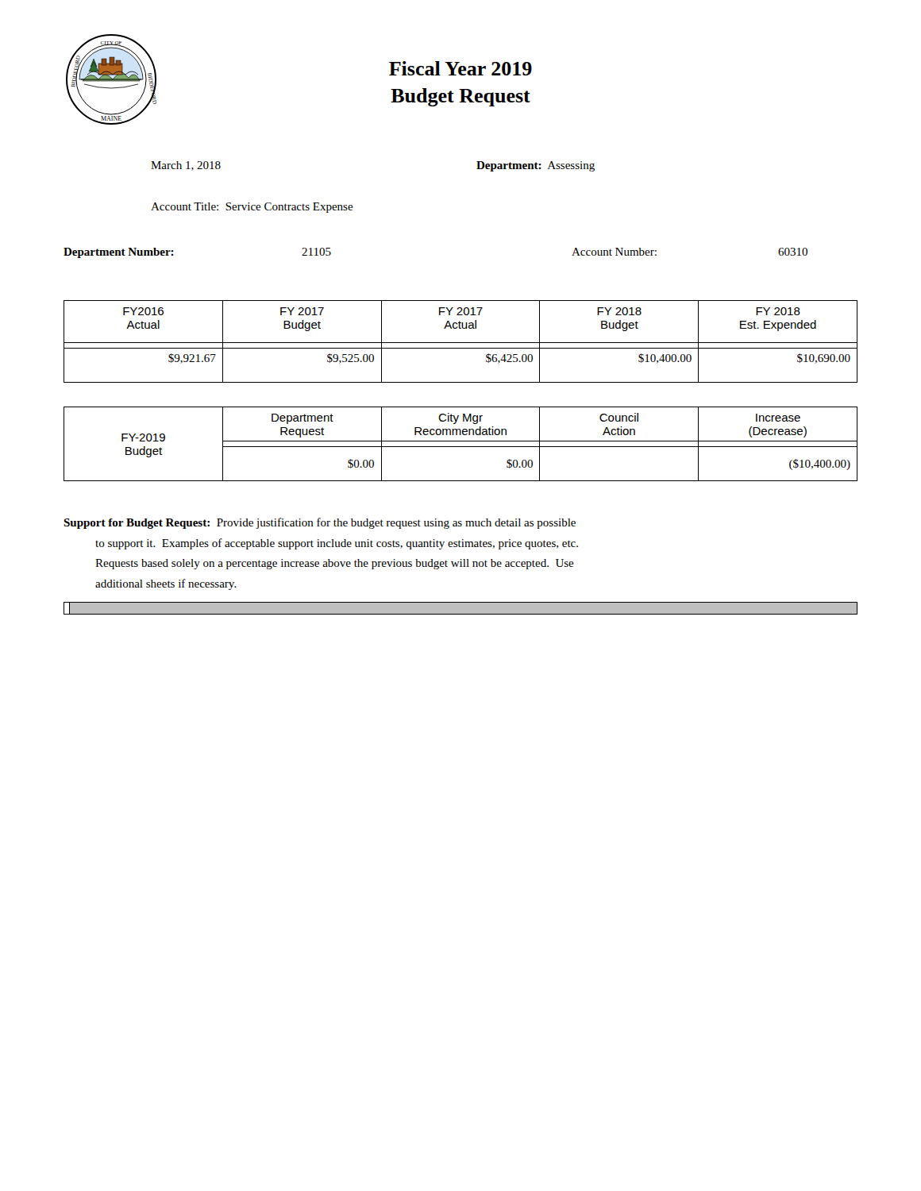CITY OF MAINE BIDDEFORD BIDDEFORD
Fiscal Year 2019
Budget Request
March 1, 2018 Department: Assessing
Account Title: Service Contracts Expense
Department Number: 21105 Account Number: 60310
| FY2016 Actual | FY 2017 Budget | FY 2017 Actual | FY 2018 Budget | FY 2018 Est. Expended |
| --- | --- | --- | --- | --- |
| $9,921.67 | $9,525.00 | $6,425.00 | $10,400.00 | $10,690.00 |
| FY-2019 Budget | Department Request | City Mgr Recommendation | Council Action | Increase (Decrease) |
| $0.00 | $0.00 | | ($10,400.00) |
Support for Budget Request: Provide justification for the budget request using as much detail as possible
to support it. Examples of acceptable support include unit costs, quantity estimates, price quotes, etc.
Requests based solely on a percentage increase above the previous budget will not be accepted. Use
additional sheets if necessary.